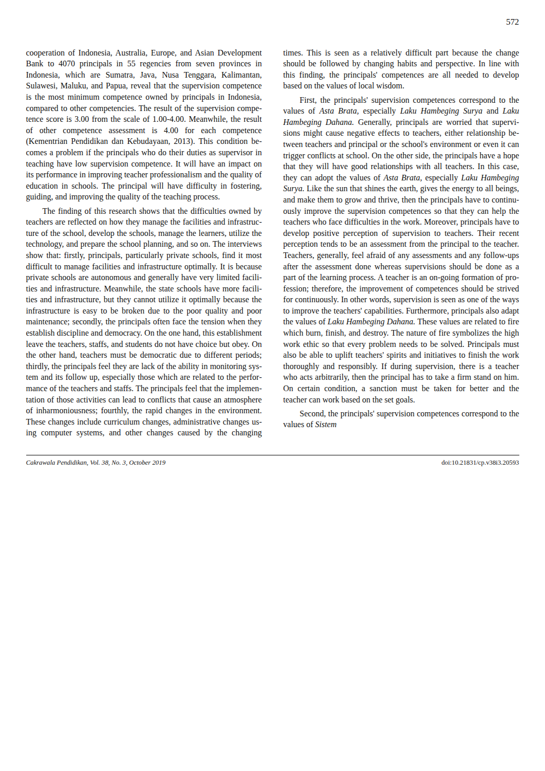572
cooperation of Indonesia, Australia, Europe, and Asian Development Bank to 4070 principals in 55 regencies from seven provinces in Indonesia, which are Sumatra, Java, Nusa Tenggara, Kalimantan, Sulawesi, Maluku, and Papua, reveal that the supervision competence is the most minimum competence owned by principals in Indonesia, compared to other competencies. The result of the supervision competence score is 3.00 from the scale of 1.00-4.00. Meanwhile, the result of other competence assessment is 4.00 for each competence (Kementrian Pendidikan dan Kebudayaan, 2013). This condition becomes a problem if the principals who do their duties as supervisor in teaching have low supervision competence. It will have an impact on its performance in improving teacher professionalism and the quality of education in schools. The principal will have difficulty in fostering, guiding, and improving the quality of the teaching process.
The finding of this research shows that the difficulties owned by teachers are reflected on how they manage the facilities and infrastructure of the school, develop the schools, manage the learners, utilize the technology, and prepare the school planning, and so on. The interviews show that: firstly, principals, particularly private schools, find it most difficult to manage facilities and infrastructure optimally. It is because private schools are autonomous and generally have very limited facilities and infrastructure. Meanwhile, the state schools have more facilities and infrastructure, but they cannot utilize it optimally because the infrastructure is easy to be broken due to the poor quality and poor maintenance; secondly, the principals often face the tension when they establish discipline and democracy. On the one hand, this establishment leave the teachers, staffs, and students do not have choice but obey. On the other hand, teachers must be democratic due to different periods; thirdly, the principals feel they are lack of the ability in monitoring system and its follow up, especially those which are related to the performance of the teachers and staffs. The principals feel that the implementation of those activities can lead to conflicts that cause an atmosphere of inharmoniousness; fourthly, the rapid changes in the environment. These changes include curriculum changes, administrative changes using computer systems, and other changes caused by the changing times. This is seen as a relatively difficult part because the change should be followed by changing habits and perspective. In line with this finding, the principals' competences are all needed to develop based on the values of local wisdom.
First, the principals' supervision competences correspond to the values of Asta Brata, especially Laku Hambeging Surya and Laku Hambeging Dahana. Generally, principals are worried that supervisions might cause negative effects to teachers, either relationship between teachers and principal or the school's environment or even it can trigger conflicts at school. On the other side, the principals have a hope that they will have good relationships with all teachers. In this case, they can adopt the values of Asta Brata, especially Laku Hambeging Surya. Like the sun that shines the earth, gives the energy to all beings, and make them to grow and thrive, then the principals have to continuously improve the supervision competences so that they can help the teachers who face difficulties in the work. Moreover, principals have to develop positive perception of supervision to teachers. Their recent perception tends to be an assessment from the principal to the teacher. Teachers, generally, feel afraid of any assessments and any follow-ups after the assessment done whereas supervisions should be done as a part of the learning process. A teacher is an on-going formation of profession; therefore, the improvement of competences should be strived for continuously. In other words, supervision is seen as one of the ways to improve the teachers' capabilities. Furthermore, principals also adapt the values of Laku Hambeging Dahana. These values are related to fire which burn, finish, and destroy. The nature of fire symbolizes the high work ethic so that every problem needs to be solved. Principals must also be able to uplift teachers' spirits and initiatives to finish the work thoroughly and responsibly. If during supervision, there is a teacher who acts arbitrarily, then the principal has to take a firm stand on him. On certain condition, a sanction must be taken for better and the teacher can work based on the set goals.
Second, the principals' supervision competences correspond to the values of Sistem
Cakrawala Pendidikan, Vol. 38, No. 3, October 2019 doi:10.21831/cp.v38i3.20593